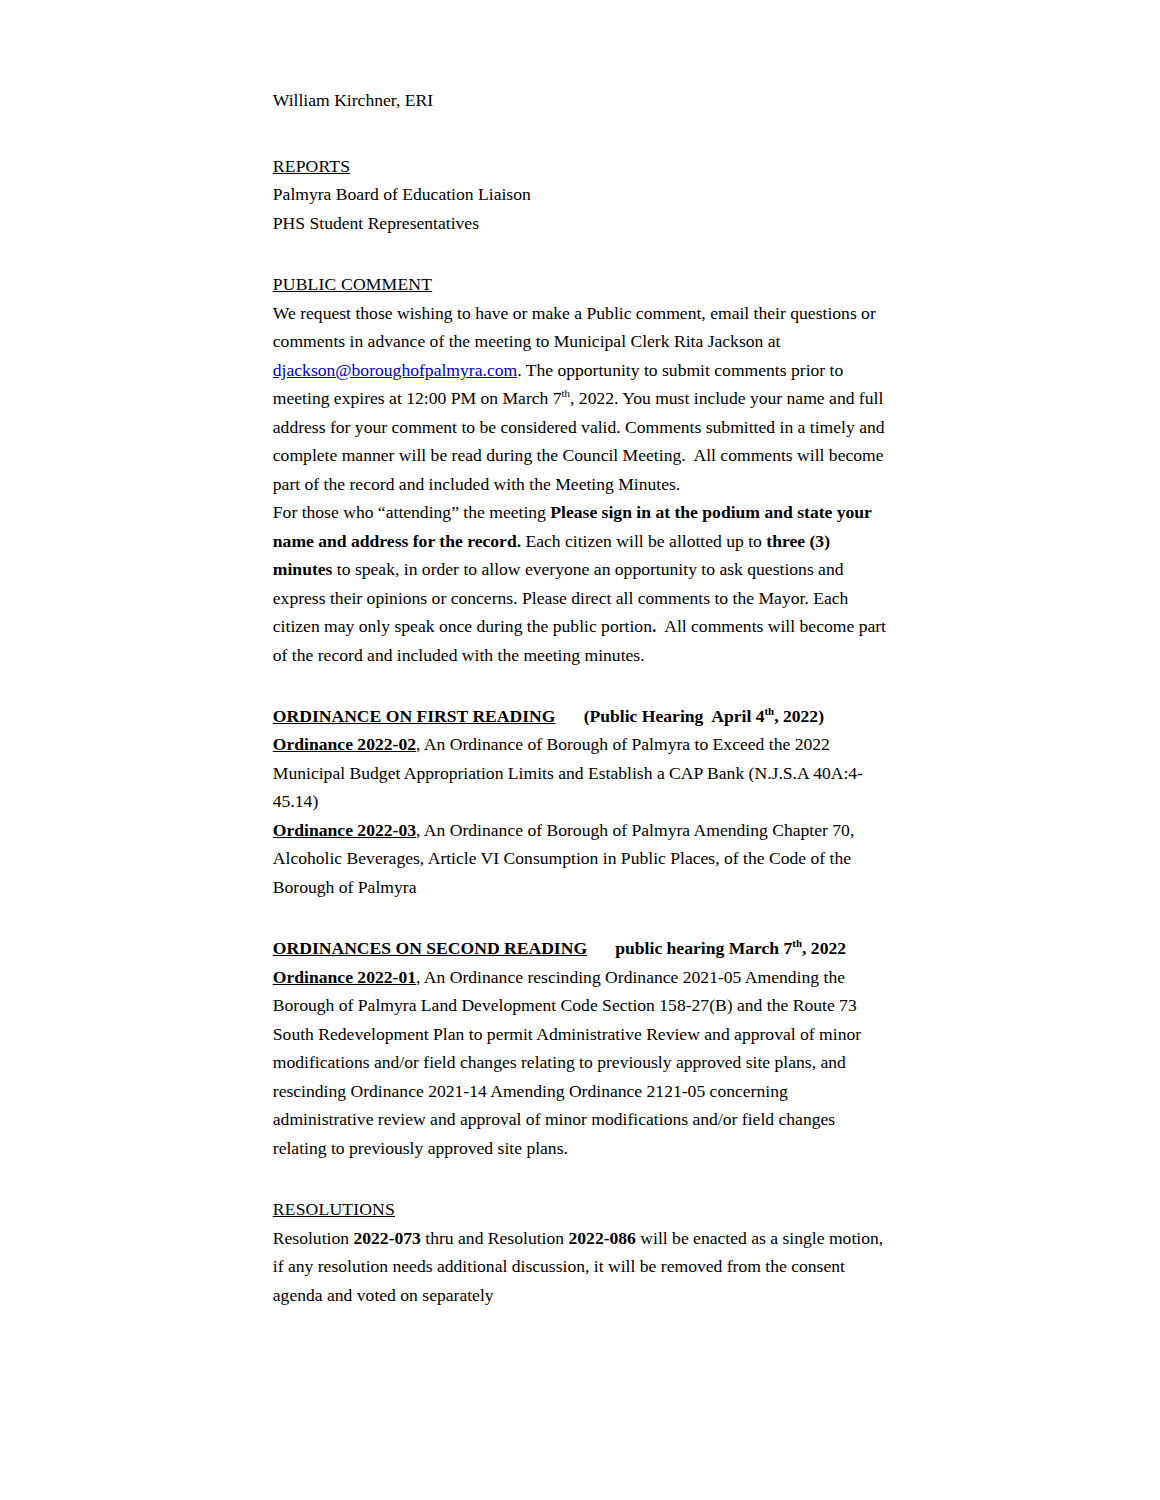William Kirchner, ERI
REPORTS
Palmyra Board of Education Liaison
PHS Student Representatives
PUBLIC COMMENT
We request those wishing to have or make a Public comment, email their questions or comments in advance of the meeting to Municipal Clerk Rita Jackson at djackson@boroughofpalmyra.com. The opportunity to submit comments prior to meeting expires at 12:00 PM on March 7th, 2022. You must include your name and full address for your comment to be considered valid. Comments submitted in a timely and complete manner will be read during the Council Meeting. All comments will become part of the record and included with the Meeting Minutes.
For those who “attending” the meeting Please sign in at the podium and state your name and address for the record. Each citizen will be allotted up to three (3) minutes to speak, in order to allow everyone an opportunity to ask questions and express their opinions or concerns. Please direct all comments to the Mayor. Each citizen may only speak once during the public portion. All comments will become part of the record and included with the meeting minutes.
ORDINANCE ON FIRST READING(Public Hearing April 4th, 2022)
Ordinance 2022-02, An Ordinance of Borough of Palmyra to Exceed the 2022 Municipal Budget Appropriation Limits and Establish a CAP Bank (N.J.S.A 40A:4-45.14)
Ordinance 2022-03, An Ordinance of Borough of Palmyra Amending Chapter 70, Alcoholic Beverages, Article VI Consumption in Public Places, of the Code of the Borough of Palmyra
ORDINANCES ON SECOND READING public hearing March 7th, 2022
Ordinance 2022-01, An Ordinance rescinding Ordinance 2021-05 Amending the Borough of Palmyra Land Development Code Section 158-27(B) and the Route 73 South Redevelopment Plan to permit Administrative Review and approval of minor modifications and/or field changes relating to previously approved site plans, and rescinding Ordinance 2021-14 Amending Ordinance 2121-05 concerning administrative review and approval of minor modifications and/or field changes relating to previously approved site plans.
RESOLUTIONS
Resolution 2022-073 thru and Resolution 2022-086 will be enacted as a single motion, if any resolution needs additional discussion, it will be removed from the consent agenda and voted on separately